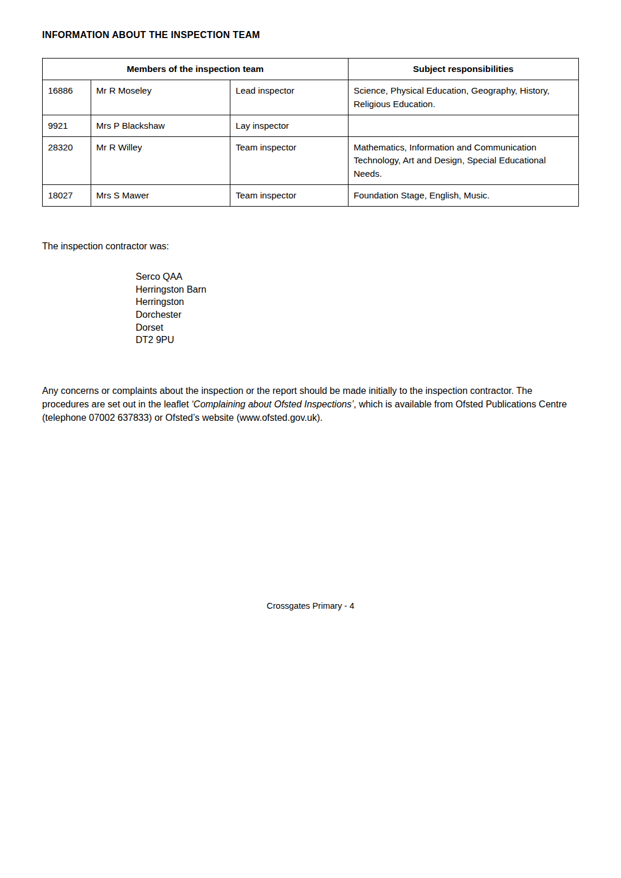INFORMATION ABOUT THE INSPECTION TEAM
| Members of the inspection team | Subject responsibilities |
| --- | --- |
| 16886 | Mr R Moseley | Lead inspector | Science, Physical Education, Geography, History, Religious Education. |
| 9921 | Mrs P Blackshaw | Lay inspector | |
| 28320 | Mr R Willey | Team inspector | Mathematics, Information and Communication Technology, Art and Design, Special Educational Needs. |
| 18027 | Mrs S Mawer | Team inspector | Foundation Stage, English, Music. |
The inspection contractor was:
Serco QAA
Herringston Barn
Herringston
Dorchester
Dorset
DT2 9PU
Any concerns or complaints about the inspection or the report should be made initially to the inspection contractor. The procedures are set out in the leaflet ‘Complaining about Ofsted Inspections’, which is available from Ofsted Publications Centre (telephone 07002 637833) or Ofsted’s website (www.ofsted.gov.uk).
Crossgates Primary - 4